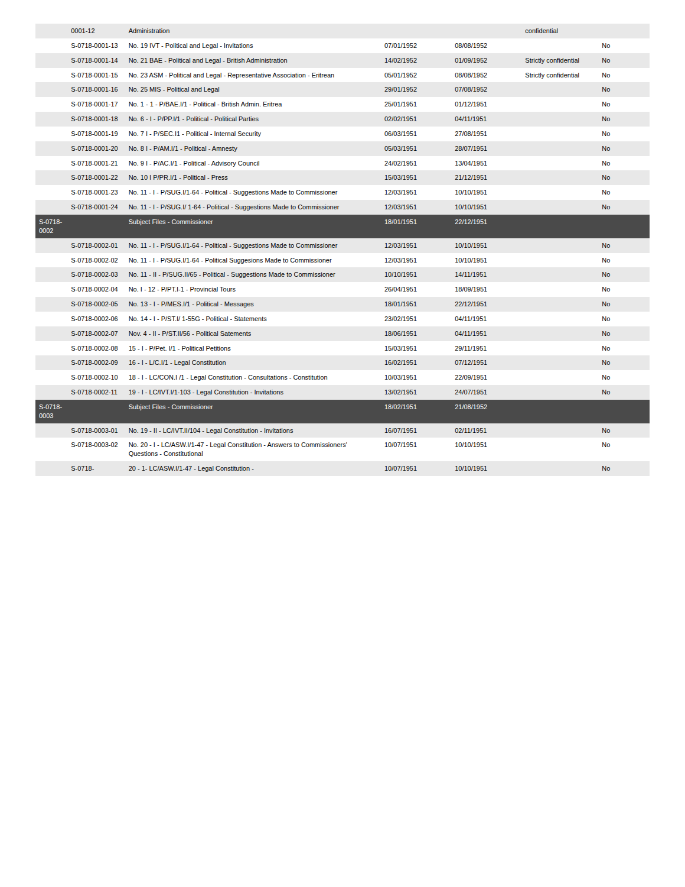| | 0001-12 | Administration | | | confidential | |
| | S-0718-0001-13 | No. 19 IVT - Political and Legal - Invitations | 07/01/1952 | 08/08/1952 | | No |
| | S-0718-0001-14 | No. 21 BAE - Political and Legal - British Administration | 14/02/1952 | 01/09/1952 | Strictly confidential | No |
| | S-0718-0001-15 | No. 23 ASM - Political and Legal - Representative Association - Eritrean | 05/01/1952 | 08/08/1952 | Strictly confidential | No |
| | S-0718-0001-16 | No. 25 MIS - Political and Legal | 29/01/1952 | 07/08/1952 | | No |
| | S-0718-0001-17 | No. 1 - 1 - P/BAE.I/1 - Political - British Admin. Eritrea | 25/01/1951 | 01/12/1951 | | No |
| | S-0718-0001-18 | No. 6 - I - P/PP.I/1 - Political - Political Parties | 02/02/1951 | 04/11/1951 | | No |
| | S-0718-0001-19 | No. 7 I - P/SEC.I1 - Political - Internal Security | 06/03/1951 | 27/08/1951 | | No |
| | S-0718-0001-20 | No. 8 I - P/AM.I/1 - Political - Amnesty | 05/03/1951 | 28/07/1951 | | No |
| | S-0718-0001-21 | No. 9 I - P/AC.I/1 - Political - Advisory Council | 24/02/1951 | 13/04/1951 | | No |
| | S-0718-0001-22 | No. 10 I P/PR.I/1 - Political - Press | 15/03/1951 | 21/12/1951 | | No |
| | S-0718-0001-23 | No. 11 - I - P/SUG.I/1-64 - Political - Suggestions Made to Commissioner | 12/03/1951 | 10/10/1951 | | No |
| | S-0718-0001-24 | No. 11 - I - P/SUG.I/ 1-64 - Political - Suggestions Made to Commissioner | 12/03/1951 | 10/10/1951 | | No |
| S-0718-0002 | | Subject Files - Commissioner | 18/01/1951 | 22/12/1951 | | |
| | S-0718-0002-01 | No. 11 - I - P/SUG.I/1-64 - Political - Suggestions Made to Commissioner | 12/03/1951 | 10/10/1951 | | No |
| | S-0718-0002-02 | No. 11 - I - P/SUG.I/1-64 - Political Suggesions Made to Commissioner | 12/03/1951 | 10/10/1951 | | No |
| | S-0718-0002-03 | No. 11 - II - P/SUG.II/65 - Political - Suggestions Made to Commissioner | 10/10/1951 | 14/11/1951 | | No |
| | S-0718-0002-04 | No. I - 12 - P/PT.I-1 - Provincial Tours | 26/04/1951 | 18/09/1951 | | No |
| | S-0718-0002-05 | No. 13 - I - P/MES.I/1 - Political - Messages | 18/01/1951 | 22/12/1951 | | No |
| | S-0718-0002-06 | No. 14 - I - P/ST.I/ 1-55G - Political - Statements | 23/02/1951 | 04/11/1951 | | No |
| | S-0718-0002-07 | Nov. 4 - II - P/ST.II/56 - Political Satements | 18/06/1951 | 04/11/1951 | | No |
| | S-0718-0002-08 | 15 - I - P/Pet. I/1 - Political Petitions | 15/03/1951 | 29/11/1951 | | No |
| | S-0718-0002-09 | 16 - I - L/C.I/1 - Legal Constitution | 16/02/1951 | 07/12/1951 | | No |
| | S-0718-0002-10 | 18 - I - LC/CON.I /1 - Legal Constitution - Consultations - Constitution | 10/03/1951 | 22/09/1951 | | No |
| | S-0718-0002-11 | 19 - I - LC/IVT.I/1-103 - Legal Constitution - Invitations | 13/02/1951 | 24/07/1951 | | No |
| S-0718-0003 | | Subject Files - Commissioner | 18/02/1951 | 21/08/1952 | | |
| | S-0718-0003-01 | No. 19 - II - LC/IVT.II/104 - Legal Constitution - Invitations | 16/07/1951 | 02/11/1951 | | No |
| | S-0718-0003-02 | No. 20 - I - LC/ASW.I/1-47 - Legal Constitution - Answers to Commissioners' Questions - Constitutional | 10/07/1951 | 10/10/1951 | | No |
| | S-0718- | 20 - 1- LC/ASW.I/1-47 - Legal Constitution - | 10/07/1951 | 10/10/1951 | | No |